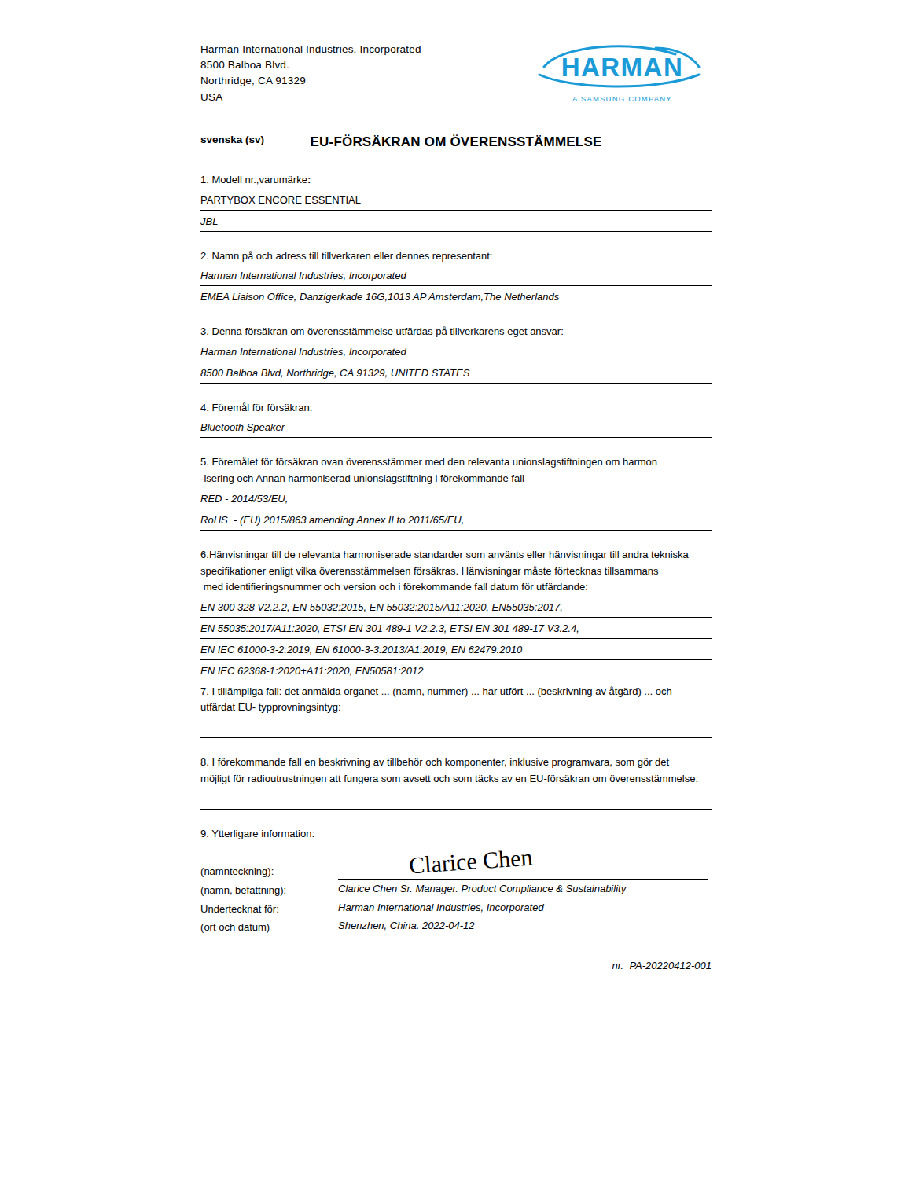Harman International Industries, Incorporated
8500 Balboa Blvd.
Northridge, CA 91329
USA
HARMAN
A SAMSUNG COMPANY
svenska (sv)
EU-FÖRSÄKRAN OM ÖVERENSSTÄMMELSE
1. Modell nr.,varumärke:
PARTYBOX ENCORE ESSENTIAL
JBL
2. Namn på och adress till tillverkaren eller dennes representant:
Harman International Industries, Incorporated
EMEA Liaison Office, Danzigerkade 16G,1013 AP Amsterdam,The Netherlands
3. Denna försäkran om överensstämmelse utfärdas på tillverkarens eget ansvar:
Harman International Industries, Incorporated
8500 Balboa Blvd, Northridge, CA 91329, UNITED STATES
4. Föremål för försäkran:
Bluetooth Speaker
5. Föremålet för försäkran ovan överensstämmer med den relevanta unionslagstiftningen om harmon
-isering och Annan harmoniserad unionslagstiftning i förekommande fall
RED - 2014/53/EU,
RoHS - (EU) 2015/863 amending Annex II to 2011/65/EU,
6.Hänvisningar till de relevanta harmoniserade standarder som använts eller hänvisningar till andra tekniska
specifikationer enligt vilka överensstämmelsen försäkras. Hänvisningar måste förtecknas tillsammans
med identifieringsnummer och version och i förekommande fall datum för utfärdande:
EN 300 328 V2.2.2, EN 55032:2015, EN 55032:2015/A11:2020, EN55035:2017,
EN 55035:2017/A11:2020, ETSI EN 301 489-1 V2.2.3, ETSI EN 301 489-17 V3.2.4,
EN IEC 61000-3-2:2019, EN 61000-3-3:2013/A1:2019, EN 62479:2010
EN IEC 62368-1:2020+A11:2020, EN50581:2012
7. I tillämpliga fall: det anmälda organet ... (namn, nummer) ... har utfört ... (beskrivning av åtgärd) ... och
utfärdat EU- typprovningsintyg:
8. I förekommande fall en beskrivning av tillbehör och komponenter, inklusive programvara, som gör det
möjligt för radioutrustningen att fungera som avsett och som täcks av en EU-försäkran om överensstämmelse:
9. Ytterligare information:
(namnteckning):
Clarice Chen
(namn, befattning):
Clarice Chen Sr. Manager. Product Compliance & Sustainability
Undertecknat för:
Harman International Industries, Incorporated
(ort och datum)
Shenzhen, China. 2022-04-12
nr. PA-20220412-001